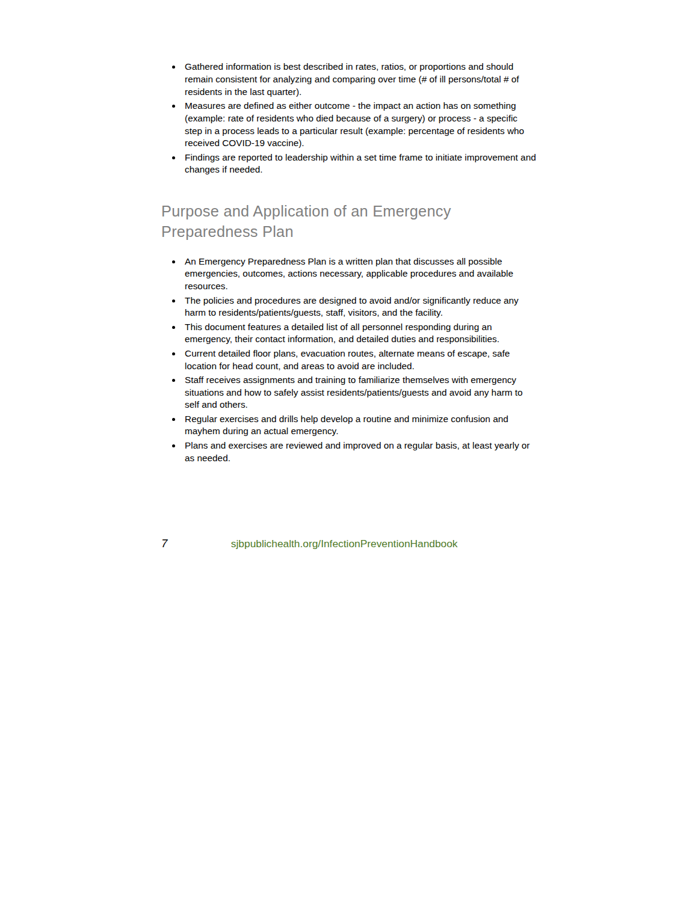Gathered information is best described in rates, ratios, or proportions and should remain consistent for analyzing and comparing over time (# of ill persons/total # of residents in the last quarter).
Measures are defined as either outcome - the impact an action has on something (example: rate of residents who died because of a surgery) or process - a specific step in a process leads to a particular result (example: percentage of residents who received COVID-19 vaccine).
Findings are reported to leadership within a set time frame to initiate improvement and changes if needed.
Purpose and Application of an Emergency Preparedness Plan
An Emergency Preparedness Plan is a written plan that discusses all possible emergencies, outcomes, actions necessary, applicable procedures and available resources.
The policies and procedures are designed to avoid and/or significantly reduce any harm to residents/patients/guests, staff, visitors, and the facility.
This document features a detailed list of all personnel responding during an emergency, their contact information, and detailed duties and responsibilities.
Current detailed floor plans, evacuation routes, alternate means of escape, safe location for head count, and areas to avoid are included.
Staff receives assignments and training to familiarize themselves with emergency situations and how to safely assist residents/patients/guests and avoid any harm to self and others.
Regular exercises and drills help develop a routine and minimize confusion and mayhem during an actual emergency.
Plans and exercises are reviewed and improved on a regular basis, at least yearly or as needed.
7 sjbpublichealth.org/InfectionPreventionHandbook